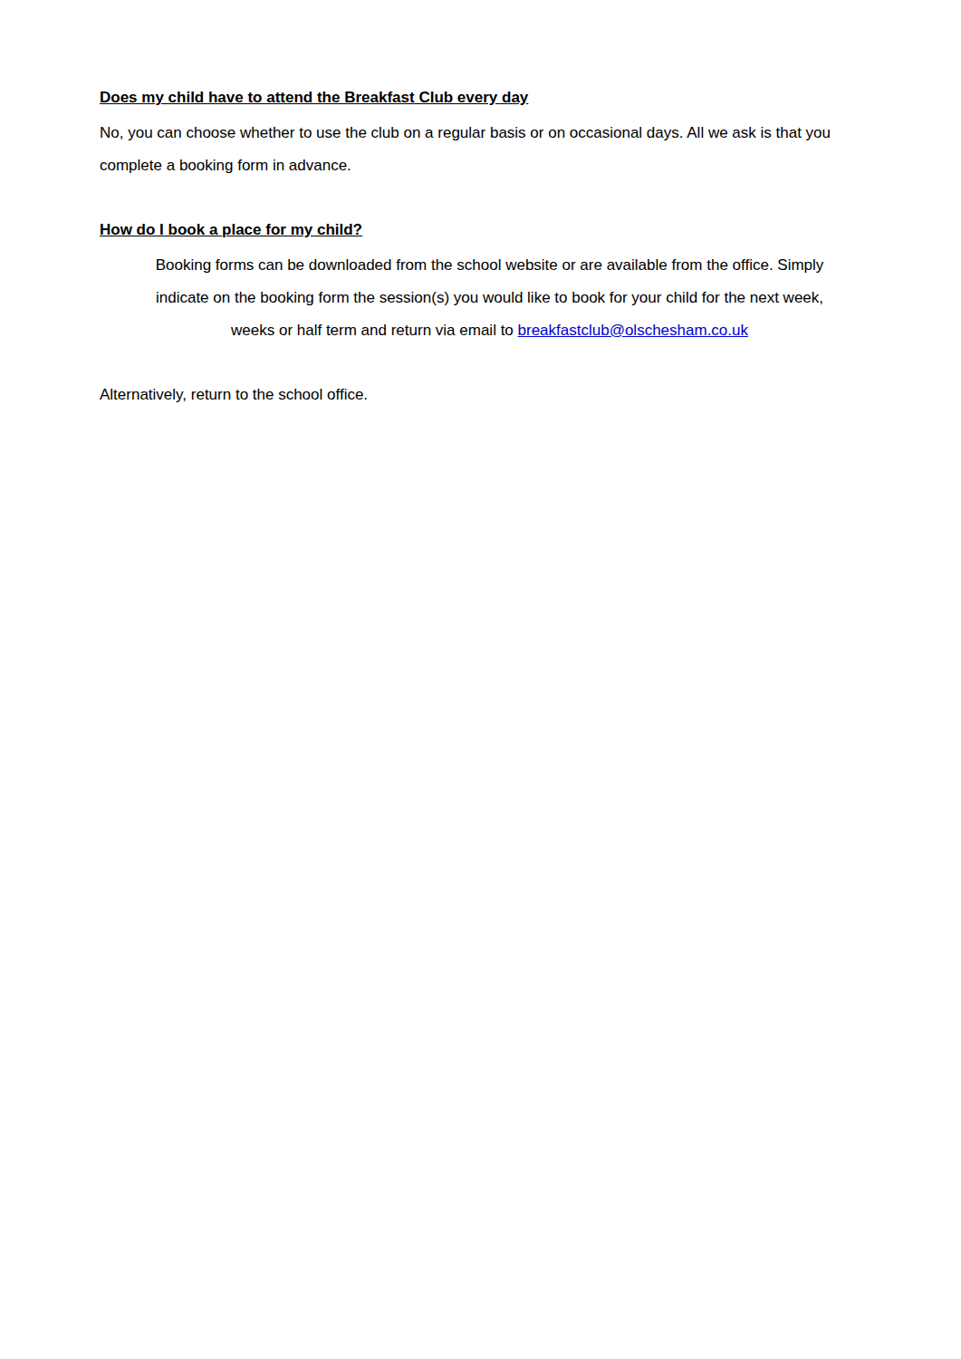Does my child have to attend the Breakfast Club every day
No, you can choose whether to use the club on a regular basis or on occasional days. All we ask is that you complete a booking form in advance.
How do I book a place for my child?
Booking forms can be downloaded from the school website or are available from the office. Simply indicate on the booking form the session(s) you would like to book for your child for the next week, weeks or half term and return via email to breakfastclub@olschesham.co.uk
Alternatively, return to the school office.